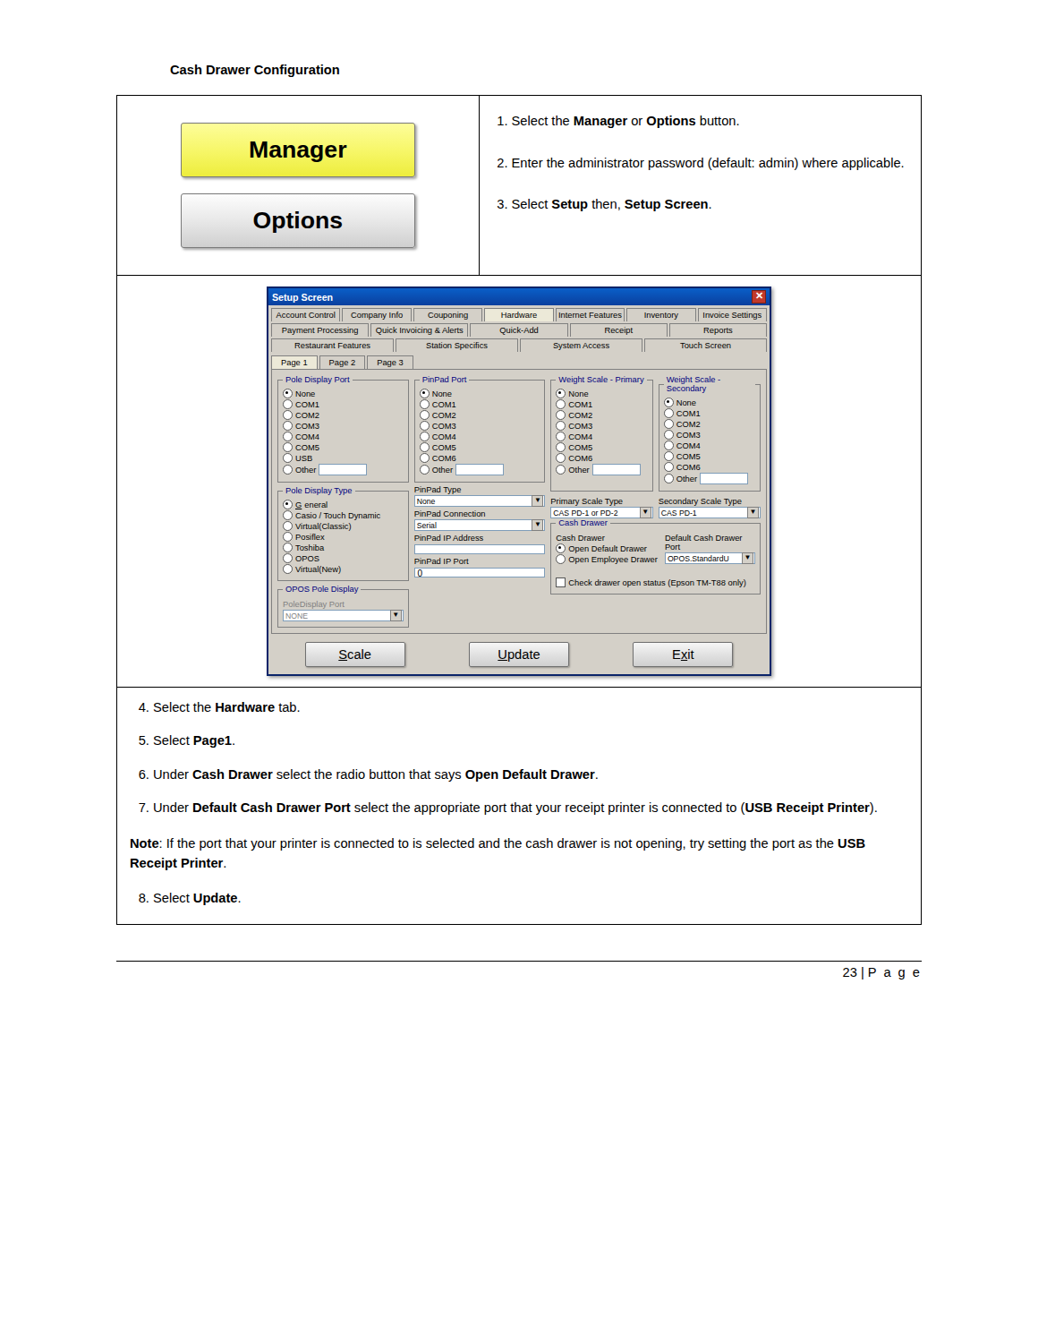Cash Drawer Configuration
| Manager Options | Select the Manager or Options button. Enter the administrator password (default: admin) where applicable. Select Setup then, Setup Screen . |
| Setup Screen ✕ Account Control Company Info Couponing Hardware Internet Features Inventory Invoice Settings Payment Processing Quick Invoicing & Alerts Quick-Add Receipt Reports Restaurant Features Station Specifics System Access Touch Screen Page 1 Page 2 Page 3 Pole Display Port None COM1 COM2 COM3 COM4 COM5 USB Other Pole Display Type G eneral Casio / Touch Dynamic Virtual(Classic) Posiflex Toshiba OPOS Virtual(New) OPOS Pole Display PoleDisplay Port NONE ▼ PinPad Port None COM1 COM2 COM3 COM4 COM5 COM6 Other PinPad Type None ▼ PinPad Connection Serial ▼ PinPad IP Address PinPad IP Port 0 Weight Scale - Primary None COM1 COM2 COM3 COM4 COM5 COM6 Other Weight Scale - Secondary None COM1 COM2 COM3 COM4 COM5 COM6 Other Primary Scale Type CAS PD-1 or PD-2 ▼ Secondary Scale Type CAS PD-1 ▼ Cash Drawer Cash Drawer Open Default Drawer Open Employee Drawer Default Cash Drawer Port OPOS.StandardU ▼ Check drawer open status (Epson TM-T88 only) S cale U pdate E x it |
| Select the Hardware tab. Select Page1 . Under Cash Drawer select the radio button that says Open Default Drawer . Under Default Cash Drawer Port select the appropriate port that your receipt printer is connected to ( USB Receipt Printer ). Note : If the port that your printer is connected to is selected and the cash drawer is not opening, try setting the port as the USB Receipt Printer . Select Update . |
23 | P a g e